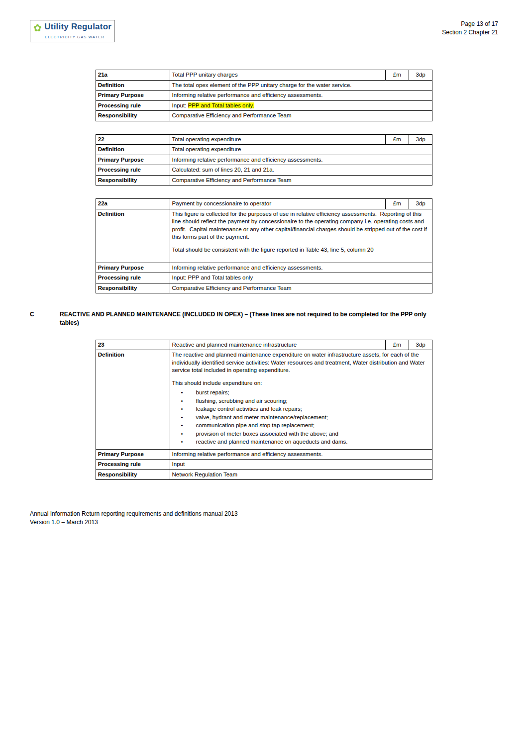✿ Utility Regulator
ELECTRICITY GAS WATER
Page 13 of 17
Section 2 Chapter 21
| 21a | Total PPP unitary charges | £m | 3dp |
| Definition | The total opex element of the PPP unitary charge for the water service. |
| Primary Purpose | Informing relative performance and efficiency assessments. |
| Processing rule | Input: PPP and Total tables only. |
| Responsibility | Comparative Efficiency and Performance Team |
| 22 | Total operating expenditure | £m | 3dp |
| Definition | Total operating expenditure |
| Primary Purpose | Informing relative performance and efficiency assessments. |
| Processing rule | Calculated: sum of lines 20, 21 and 21a. |
| Responsibility | Comparative Efficiency and Performance Team |
| 22a | Payment by concessionaire to operator | £m | 3dp |
| Definition | This figure is collected for the purposes of use in relative efficiency assessments. Reporting of this line should reflect the payment by concessionaire to the operating company i.e. operating costs and profit. Capital maintenance or any other capital/financial charges should be stripped out of the cost if this forms part of the payment. Total should be consistent with the figure reported in Table 43, line 5, column 20 |
| Primary Purpose | Informing relative performance and efficiency assessments. |
| Processing rule | Input: PPP and Total tables only |
| Responsibility | Comparative Efficiency and Performance Team |
C
REACTIVE AND PLANNED MAINTENANCE (INCLUDED IN OPEX) – (These lines are not required to be completed for the PPP only tables)
| 23 | Reactive and planned maintenance infrastructure | £m | 3dp |
| Definition | The reactive and planned maintenance expenditure on water infrastructure assets, for each of the individually identified service activities: Water resources and treatment, Water distribution and Water service total included in operating expenditure. This should include expenditure on: burst repairs; flushing, scrubbing and air scouring; leakage control activities and leak repairs; valve, hydrant and meter maintenance/replacement; communication pipe and stop tap replacement; provision of meter boxes associated with the above; and reactive and planned maintenance on aqueducts and dams. |
| Primary Purpose | Informing relative performance and efficiency assessments. |
| Processing rule | Input |
| Responsibility | Network Regulation Team |
Annual Information Return reporting requirements and definitions manual 2013
Version 1.0 – March 2013